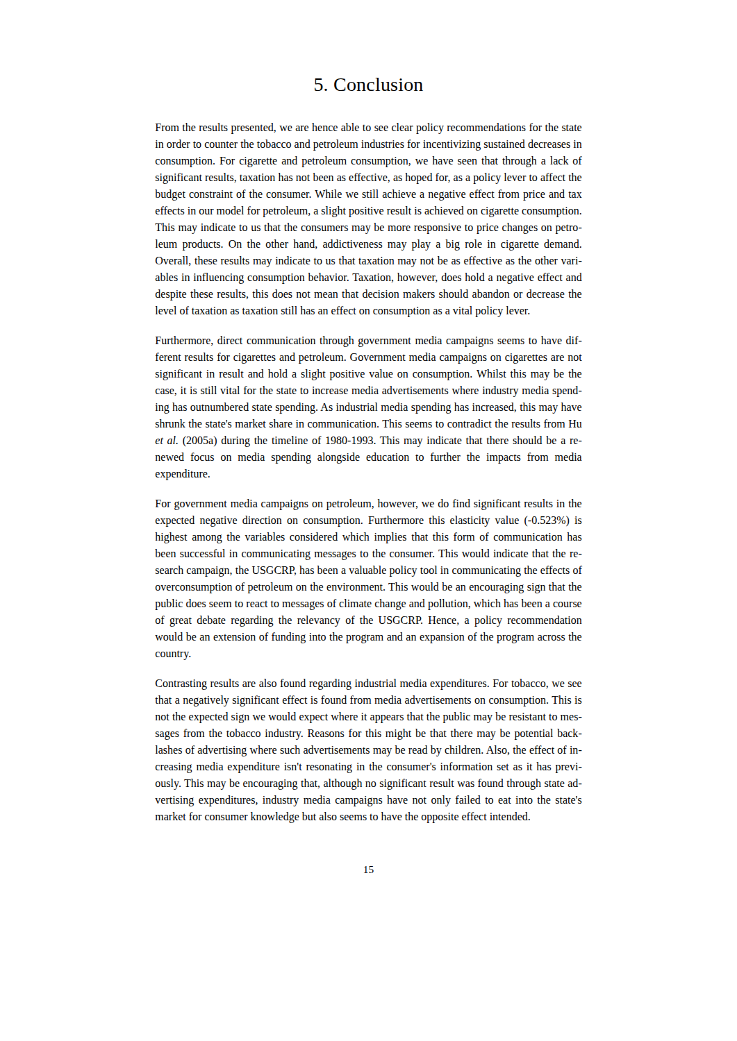5. Conclusion
From the results presented, we are hence able to see clear policy recommendations for the state in order to counter the tobacco and petroleum industries for incentivizing sustained decreases in consumption. For cigarette and petroleum consumption, we have seen that through a lack of significant results, taxation has not been as effective, as hoped for, as a policy lever to affect the budget constraint of the consumer. While we still achieve a negative effect from price and tax effects in our model for petroleum, a slight positive result is achieved on cigarette consumption. This may indicate to us that the consumers may be more responsive to price changes on petroleum products. On the other hand, addictiveness may play a big role in cigarette demand. Overall, these results may indicate to us that taxation may not be as effective as the other variables in influencing consumption behavior. Taxation, however, does hold a negative effect and despite these results, this does not mean that decision makers should abandon or decrease the level of taxation as taxation still has an effect on consumption as a vital policy lever.
Furthermore, direct communication through government media campaigns seems to have different results for cigarettes and petroleum. Government media campaigns on cigarettes are not significant in result and hold a slight positive value on consumption. Whilst this may be the case, it is still vital for the state to increase media advertisements where industry media spending has outnumbered state spending. As industrial media spending has increased, this may have shrunk the state's market share in communication. This seems to contradict the results from Hu et al. (2005a) during the timeline of 1980-1993. This may indicate that there should be a renewed focus on media spending alongside education to further the impacts from media expenditure.
For government media campaigns on petroleum, however, we do find significant results in the expected negative direction on consumption. Furthermore this elasticity value (-0.523%) is highest among the variables considered which implies that this form of communication has been successful in communicating messages to the consumer. This would indicate that the research campaign, the USGCRP, has been a valuable policy tool in communicating the effects of overconsumption of petroleum on the environment. This would be an encouraging sign that the public does seem to react to messages of climate change and pollution, which has been a course of great debate regarding the relevancy of the USGCRP. Hence, a policy recommendation would be an extension of funding into the program and an expansion of the program across the country.
Contrasting results are also found regarding industrial media expenditures. For tobacco, we see that a negatively significant effect is found from media advertisements on consumption. This is not the expected sign we would expect where it appears that the public may be resistant to messages from the tobacco industry. Reasons for this might be that there may be potential backlashes of advertising where such advertisements may be read by children. Also, the effect of increasing media expenditure isn't resonating in the consumer's information set as it has previously. This may be encouraging that, although no significant result was found through state advertising expenditures, industry media campaigns have not only failed to eat into the state's market for consumer knowledge but also seems to have the opposite effect intended.
15